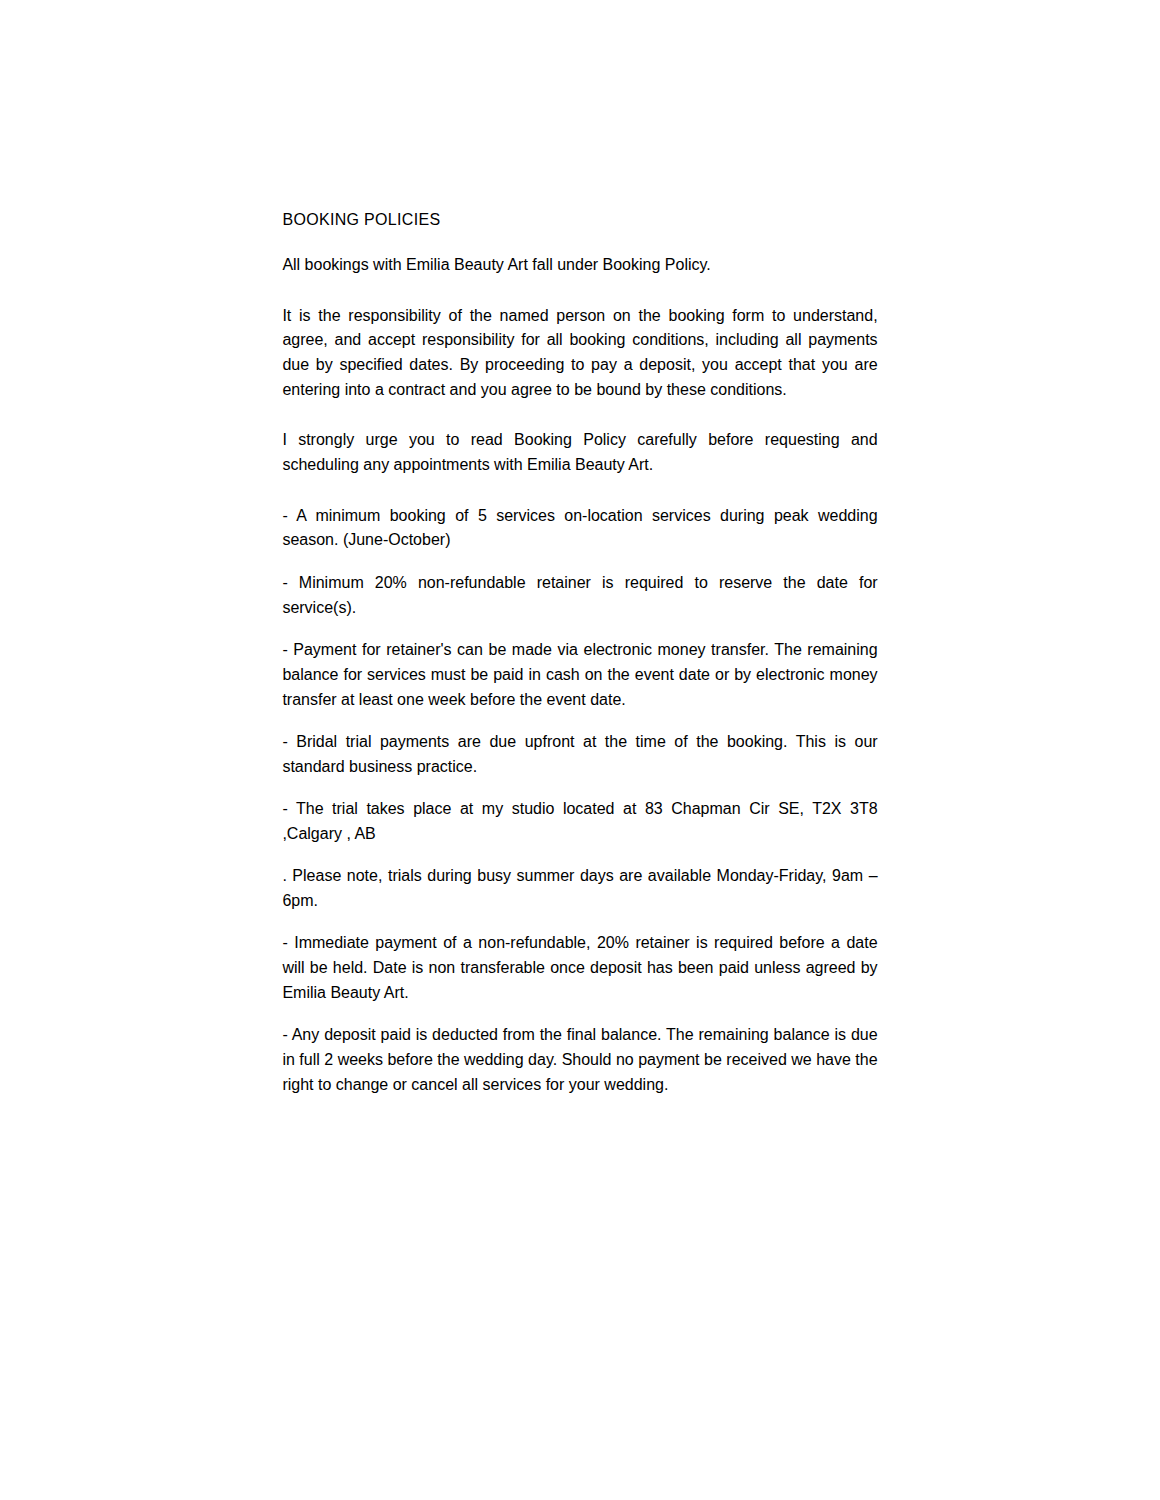BOOKING POLICIES
All bookings with Emilia Beauty Art fall under Booking Policy.
It is the responsibility of the named person on the booking form to understand, agree, and accept responsibility for all booking conditions, including all payments due by specified dates. By proceeding to pay a deposit, you accept that you are entering into a contract and you agree to be bound by these conditions.
I strongly urge you to read Booking Policy carefully before requesting and scheduling any appointments with Emilia Beauty Art.
- A minimum booking of 5 services on-location services during peak wedding season. (June-October)
- Minimum 20% non-refundable retainer is required to reserve the date for service(s).
- Payment for retainer's can be made via electronic money transfer. The remaining balance for services must be paid in cash on the event date or by electronic money transfer at least one week before the event date.
- Bridal trial payments are due upfront at the time of the booking. This is our standard business practice.
- The trial takes place at my studio located at 83 Chapman Cir SE, T2X 3T8 ,Calgary , AB
. Please note, trials during busy summer days are available Monday-Friday, 9am – 6pm.
- Immediate payment of a non-refundable, 20% retainer is required before a date will be held. Date is non transferable once deposit has been paid unless agreed by Emilia Beauty Art.
- Any deposit paid is deducted from the final balance. The remaining balance is due in full 2 weeks before the wedding day. Should no payment be received we have the right to change or cancel all services for your wedding.